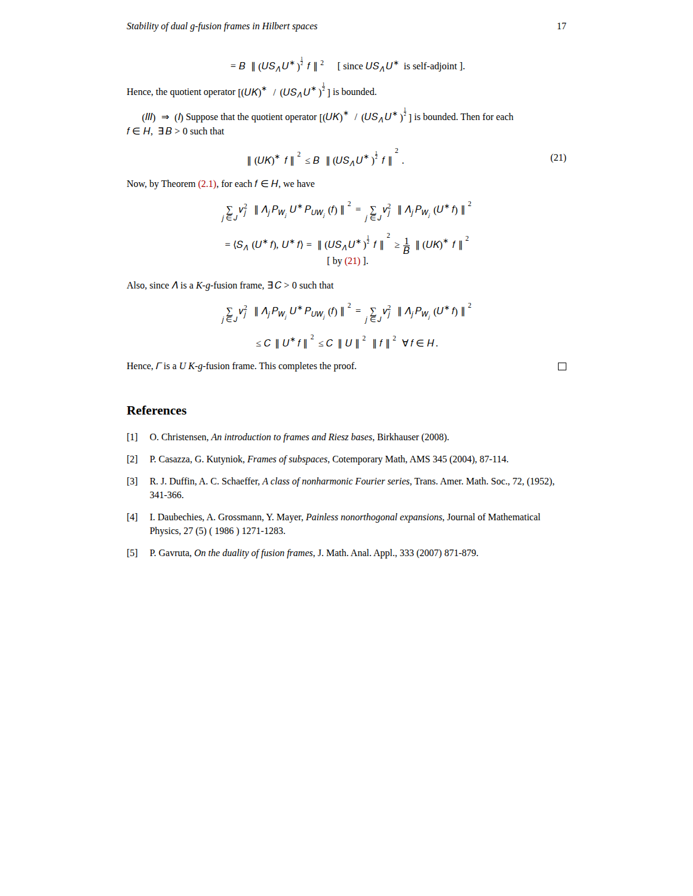Stability of dual g-fusion frames in Hilbert spaces 17
= B ∥ ( U SΛ U∗ ) 12 f ∥ 2 [ since U SΛ U∗ is self-adjoint ].
Hence, the quotient operator [ (UK) ∗ / (USΛU∗) 12 ] is bounded.
(III) ⇒ (I) Suppose that the quotient operator [ (UK) ∗ / (USΛU∗) 12 ] is bounded. Then for each f∈H,∃B>0 such that
∥ (UK)∗ f ∥ 2 ≤ B ∥ (USΛU∗) 12 f ∥ 2 . (21)
Now, by Theorem (2.1), for each f∈H, we have
∑ j∈J vj2 ∥ Λj PWj U∗ PUWj (f) ∥ 2 = ∑ j∈J vj2 ∥ Λj PWj (U∗f) ∥ 2
= ⟨ SΛ (U∗f) , U∗f ⟩ = ∥ (USΛU∗) 12 f ∥ 2 ≥ 1B ∥ (UK)∗ f ∥ 2 [ by (21) ].
Also, since Λ is a K-g-fusion frame, ∃C>0 such that
∑ j∈J vj2 ∥ Λj PWj U∗ PUWj (f) ∥ 2 = ∑ j∈J vj2 ∥ Λj PWj (U∗f) ∥ 2
≤ C ∥U∗f∥ 2 ≤ C ∥U∥2 ∥f∥2 ∀ f ∈ H .
Hence, Γ is a U K-g-fusion frame. This completes the proof.
References
[1] O. Christensen, An introduction to frames and Riesz bases, Birkhauser (2008).
[2] P. Casazza, G. Kutyniok, Frames of subspaces, Cotemporary Math, AMS 345 (2004), 87-114.
[3] R. J. Duffin, A. C. Schaeffer, A class of nonharmonic Fourier series, Trans. Amer. Math. Soc., 72, (1952), 341-366.
[4] I. Daubechies, A. Grossmann, Y. Mayer, Painless nonorthogonal expansions, Journal of Mathematical Physics, 27 (5) ( 1986 ) 1271-1283.
[5] P. Gavruta, On the duality of fusion frames, J. Math. Anal. Appl., 333 (2007) 871-879.